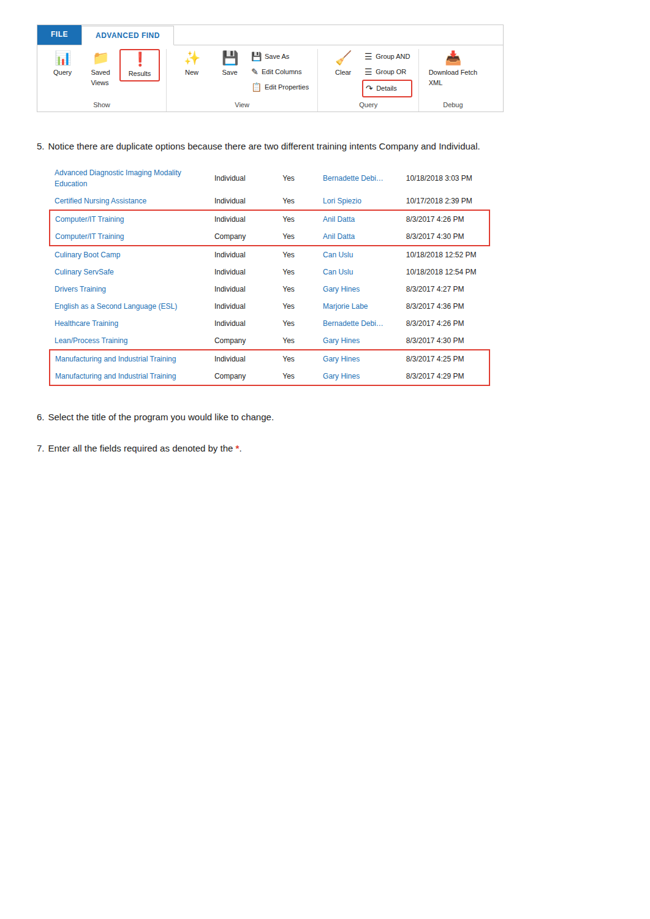FILE
ADVANCED FIND
📊 Query
📁 Saved
Views
❗ Results
Show
✨ New
💾 Save
💾Save As
✎Edit Columns
📋Edit Properties
View
🧹 Clear
☰Group AND
☰Group OR
↷Details
Query
📥 Download Fetch
XML
Debug
5. Notice there are duplicate options because there are two different training intents Company and Individual.
| Advanced Diagnostic Imaging Modality Education | Individual | Yes | Bernadette Debi… | 10/18/2018 3:03 PM |
| Certified Nursing Assistance | Individual | Yes | Lori Spiezio | 10/17/2018 2:39 PM |
| Computer/IT Training | Individual | Yes | Anil Datta | 8/3/2017 4:26 PM |
| Computer/IT Training | Company | Yes | Anil Datta | 8/3/2017 4:30 PM |
| Culinary Boot Camp | Individual | Yes | Can Uslu | 10/18/2018 12:52 PM |
| Culinary ServSafe | Individual | Yes | Can Uslu | 10/18/2018 12:54 PM |
| Drivers Training | Individual | Yes | Gary Hines | 8/3/2017 4:27 PM |
| English as a Second Language (ESL) | Individual | Yes | Marjorie Labe | 8/3/2017 4:36 PM |
| Healthcare Training | Individual | Yes | Bernadette Debi… | 8/3/2017 4:26 PM |
| Lean/Process Training | Company | Yes | Gary Hines | 8/3/2017 4:30 PM |
| Manufacturing and Industrial Training | Individual | Yes | Gary Hines | 8/3/2017 4:25 PM |
| Manufacturing and Industrial Training | Company | Yes | Gary Hines | 8/3/2017 4:29 PM |
6. Select the title of the program you would like to change.
7. Enter all the fields required as denoted by the *.